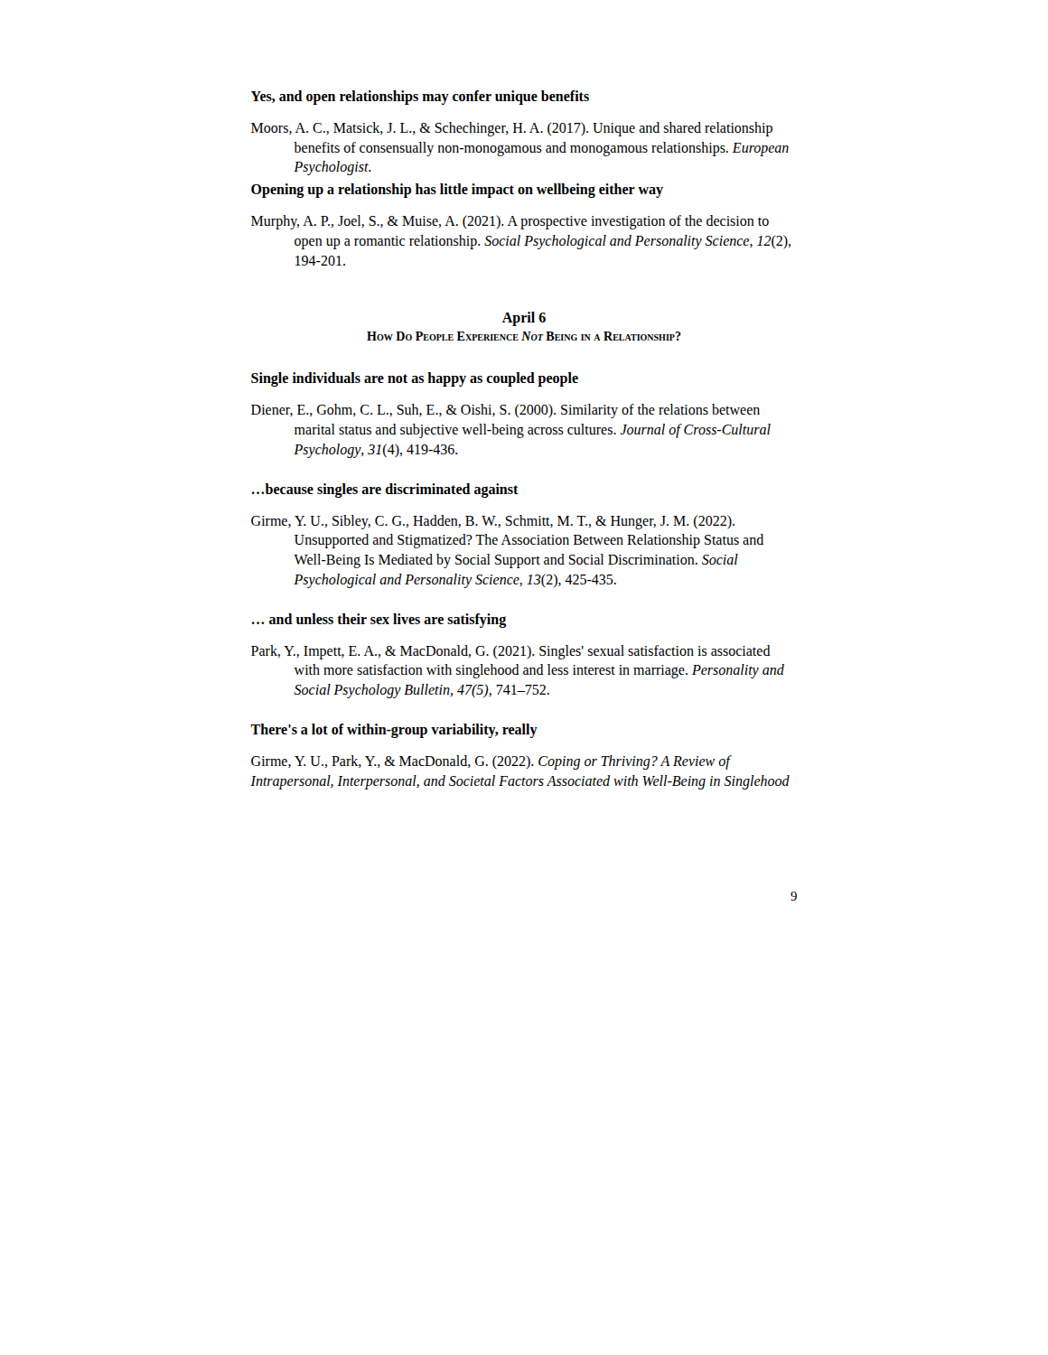Yes, and open relationships may confer unique benefits
Moors, A. C., Matsick, J. L., & Schechinger, H. A. (2017). Unique and shared relationship benefits of consensually non-monogamous and monogamous relationships. European Psychologist.
Opening up a relationship has little impact on wellbeing either way
Murphy, A. P., Joel, S., & Muise, A. (2021). A prospective investigation of the decision to open up a romantic relationship. Social Psychological and Personality Science, 12(2), 194-201.
April 6 How Do People Experience Not Being in a Relationship?
Single individuals are not as happy as coupled people
Diener, E., Gohm, C. L., Suh, E., & Oishi, S. (2000). Similarity of the relations between marital status and subjective well-being across cultures. Journal of Cross-Cultural Psychology, 31(4), 419-436.
…because singles are discriminated against
Girme, Y. U., Sibley, C. G., Hadden, B. W., Schmitt, M. T., & Hunger, J. M. (2022). Unsupported and Stigmatized? The Association Between Relationship Status and Well-Being Is Mediated by Social Support and Social Discrimination. Social Psychological and Personality Science, 13(2), 425-435.
… and unless their sex lives are satisfying
Park, Y., Impett, E. A., & MacDonald, G. (2021). Singles' sexual satisfaction is associated with more satisfaction with singlehood and less interest in marriage. Personality and Social Psychology Bulletin, 47(5), 741–752.
There's a lot of within-group variability, really
Girme, Y. U., Park, Y., & MacDonald, G. (2022). Coping or Thriving? A Review of Intrapersonal, Interpersonal, and Societal Factors Associated with Well-Being in Singlehood
9